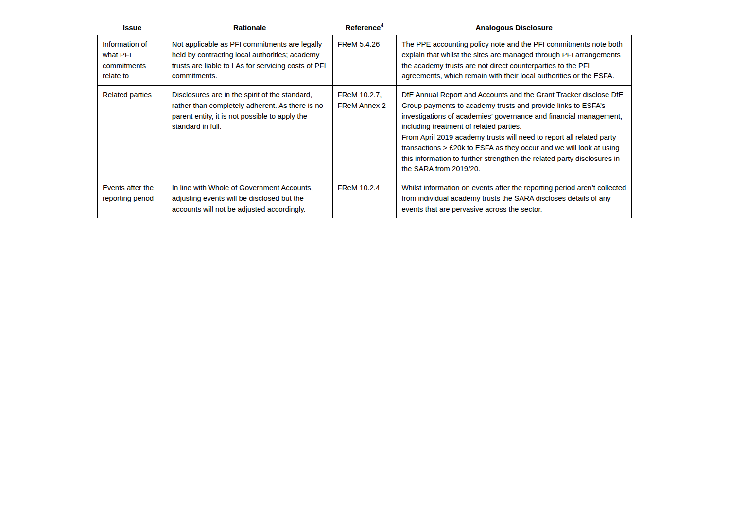| Issue | Rationale | Reference 4 | Analogous Disclosure |
| --- | --- | --- | --- |
| Information of what PFI commitments relate to | Not applicable as PFI commitments are legally held by contracting local authorities; academy trusts are liable to LAs for servicing costs of PFI commitments. | FReM 5.4.26 | The PPE accounting policy note and the PFI commitments note both explain that whilst the sites are managed through PFI arrangements the academy trusts are not direct counterparties to the PFI agreements, which remain with their local authorities or the ESFA. |
| Related parties | Disclosures are in the spirit of the standard, rather than completely adherent. As there is no parent entity, it is not possible to apply the standard in full. | FReM 10.2.7, FReM Annex 2 | DfE Annual Report and Accounts and the Grant Tracker disclose DfE Group payments to academy trusts and provide links to ESFA’s investigations of academies’ governance and financial management, including treatment of related parties. From April 2019 academy trusts will need to report all related party transactions > £20k to ESFA as they occur and we will look at using this information to further strengthen the related party disclosures in the SARA from 2019/20. |
| Events after the reporting period | In line with Whole of Government Accounts, adjusting events will be disclosed but the accounts will not be adjusted accordingly. | FReM 10.2.4 | Whilst information on events after the reporting period aren’t collected from individual academy trusts the SARA discloses details of any events that are pervasive across the sector. |